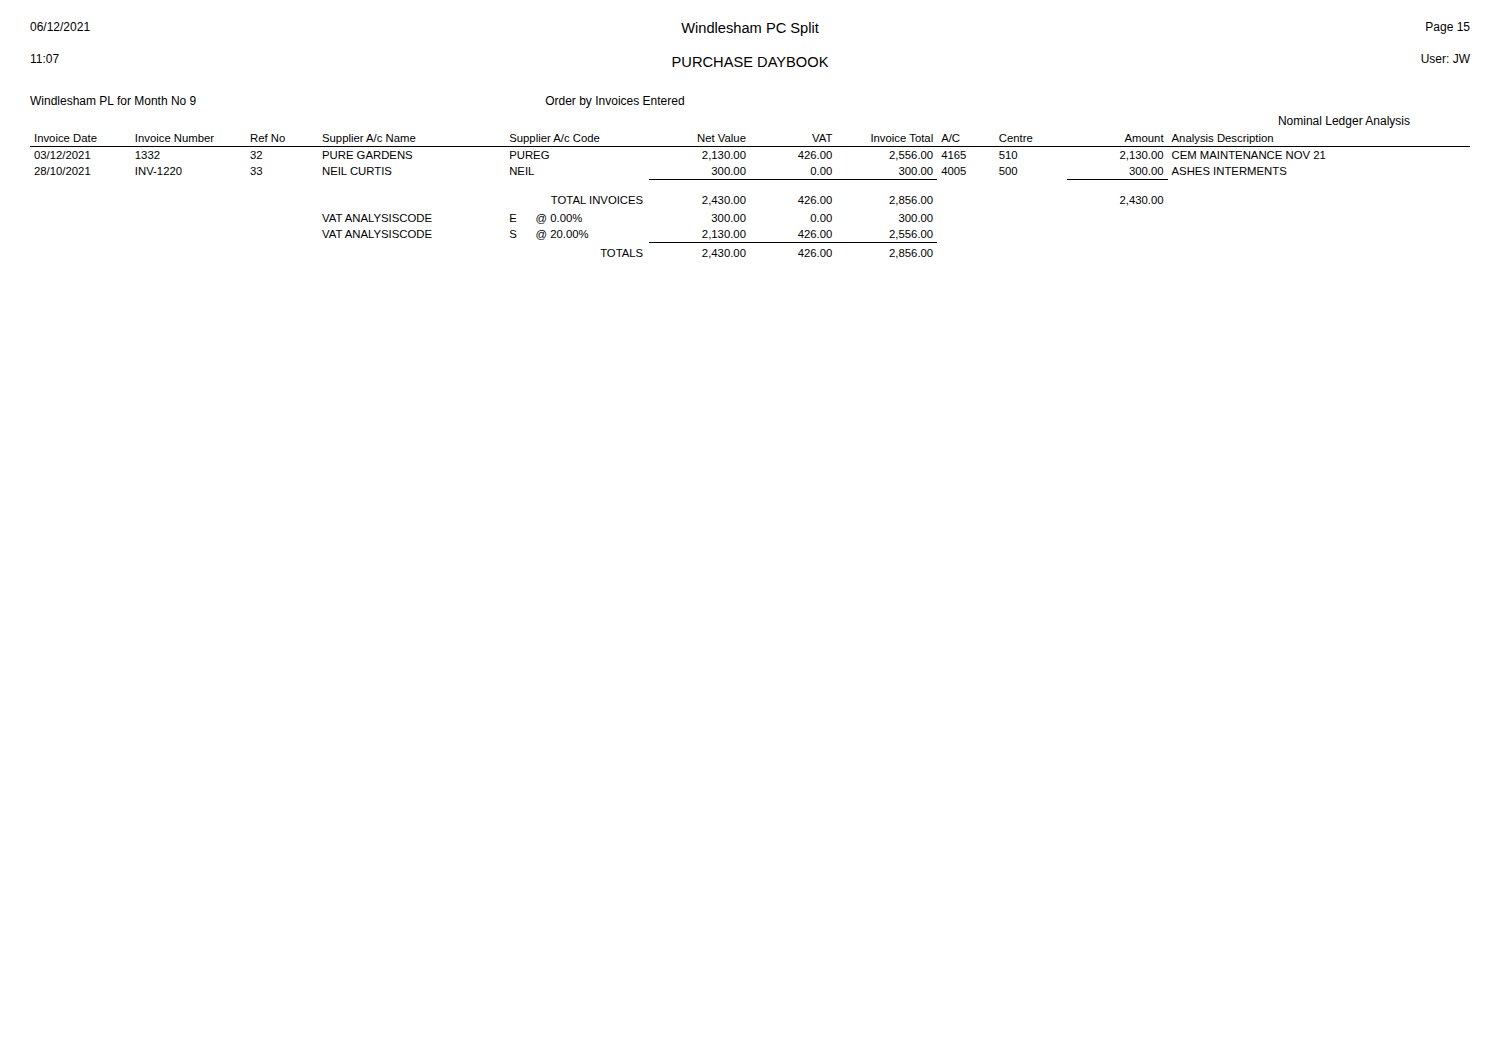06/12/2021
11:07
Windlesham PC Split
PURCHASE DAYBOOK
Page 15
User: JW
Windlesham PL for Month No 9
Order by Invoices Entered
Nominal Ledger Analysis
| Invoice Date | Invoice Number | Ref No | Supplier A/c Name | Supplier A/c Code | Net Value | VAT | Invoice Total | A/C | Centre | Amount | Analysis Description |
| --- | --- | --- | --- | --- | --- | --- | --- | --- | --- | --- | --- |
| 03/12/2021 | 1332 | 32 | PURE GARDENS | PUREG | 2,130.00 | 426.00 | 2,556.00 | 4165 | 510 | 2,130.00 | CEM MAINTENANCE NOV 21 |
| 28/10/2021 | INV-1220 | 33 | NEIL CURTIS | NEIL | 300.00 | 0.00 | 300.00 | 4005 | 500 | 300.00 | ASHES INTERMENTS |
| | TOTAL INVOICES | 2,430.00 | 426.00 | 2,856.00 | | | 2,430.00 | |
| | VAT ANALYSISCODE | E @ 0.00% | 300.00 | 0.00 | 300.00 | | | | |
| | VAT ANALYSISCODE | S @ 20.00% | 2,130.00 | 426.00 | 2,556.00 | | | | |
| | TOTALS | 2,430.00 | 426.00 | 2,856.00 | | | | |